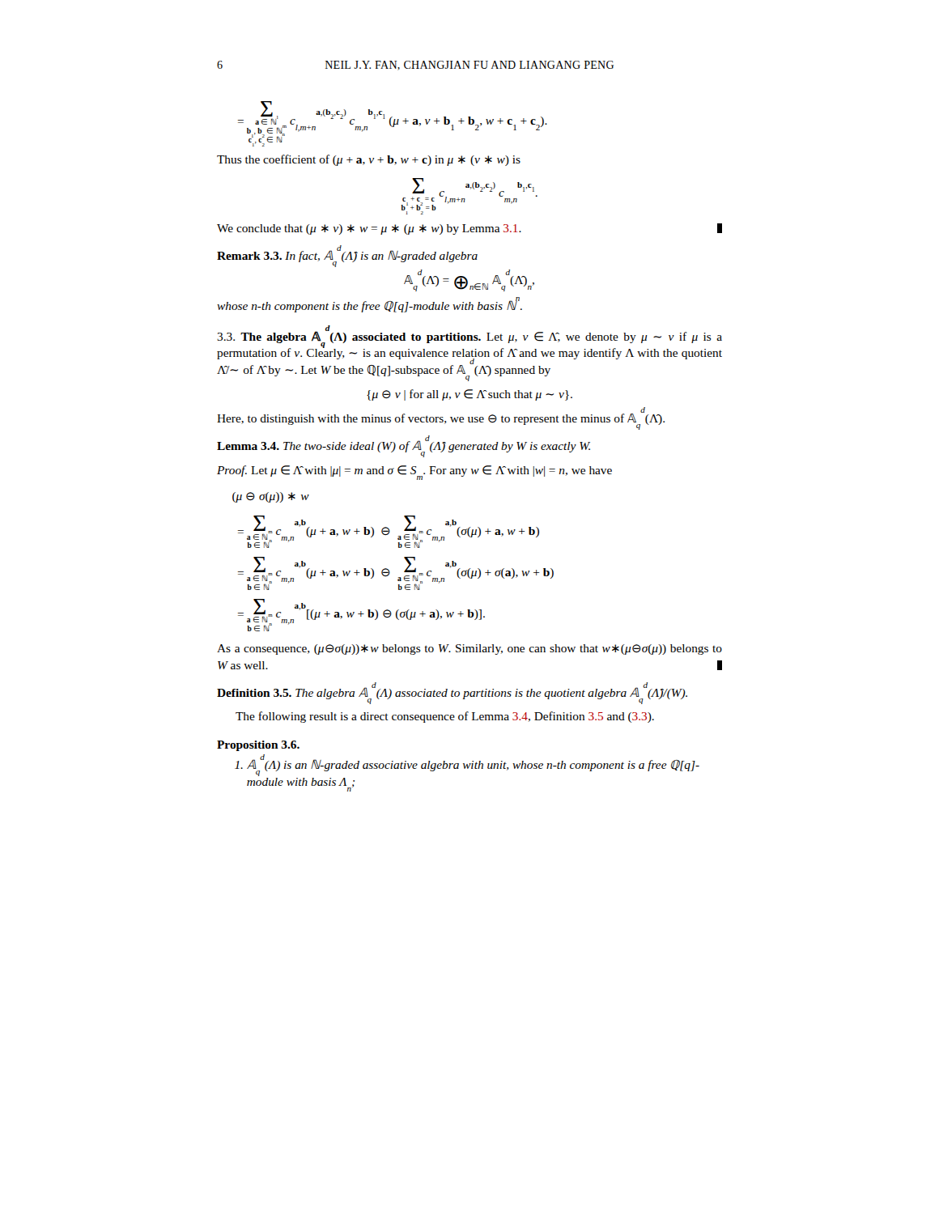6 NEIL J.Y. FAN, CHANGJIAN FU AND LIANGANG PENG
=
Σ a ∈ ℕl b1, b2 ∈ ℕm c1, c2 ∈ ℕn cl,m+na,(b2,c2) cm,nb1,c1 (μ + a, ν + b1 + b2, w + c1 + c2).
Thus the coefficient of (μ + a, ν + b, w + c) in μ ∗ (ν ∗ w) is
Σ c1 + c2 = c b1 + b2 = b cl,m+na,(b2,c2) cm,nb1,c1.
We conclude that (μ ∗ ν) ∗ w = μ ∗ (μ ∗ w) by Lemma 3.1.
Remark 3.3. In fact, 𝔸qd(Λ̂) is an ℕ-graded algebra
𝔸qd(Λ̂) = ⊕n∈ℕ 𝔸qd(Λ̂)n,
whose n-th component is the free ℚ[q]-module with basis ℕn.
3.3. The algebra 𝔸qd(Λ) associated to partitions. Let μ, ν ∈ Λ̂, we denote by μ ∼ ν if μ is a permutation of ν. Clearly, ∼ is an equivalence relation of Λ̂ and we may identify Λ with the quotient Λ̂/∼ of Λ̂ by ∼. Let W be the ℚ[q]-subspace of 𝔸qd(Λ̂) spanned by
{μ ⊖ ν | for all μ, ν ∈ Λ̂ such that μ ∼ ν}.
Here, to distinguish with the minus of vectors, we use ⊖ to represent the minus of 𝔸qd(Λ̂).
Lemma 3.4. The two-side ideal (W) of 𝔸qd(Λ̂) generated by W is exactly W.
Proof. Let μ ∈ Λ̂ with |μ| = m and σ ∈ Sm. For any w ∈ Λ̂ with |w| = n, we have
(μ ⊖ σ(μ)) ∗ w
=
Σ a ∈ ℕm b ∈ ℕn cm,na,b(μ + a, w + b) ⊖ Σ a ∈ ℕm b ∈ ℕn cm,na,b(σ(μ) + a, w + b)
=
Σ a ∈ ℕm b ∈ ℕn cm,na,b(μ + a, w + b) ⊖ Σ a ∈ ℕm b ∈ ℕn cm,na,b(σ(μ) + σ(a), w + b)
=
Σ a ∈ ℕm b ∈ ℕn cm,na,b[(μ + a, w + b) ⊖ (σ(μ + a), w + b)].
As a consequence, (μ⊖σ(μ))∗w belongs to W. Similarly, one can show that w∗(μ⊖σ(μ)) belongs to W as well.
Definition 3.5. The algebra 𝔸qd(Λ) associated to partitions is the quotient algebra 𝔸qd(Λ̂)/(W).
The following result is a direct consequence of Lemma 3.4, Definition 3.5 and (3.3).
Proposition 3.6.
𝔸qd(Λ) is an ℕ-graded associative algebra with unit, whose n-th component is a free ℚ[q]-module with basis Λn;